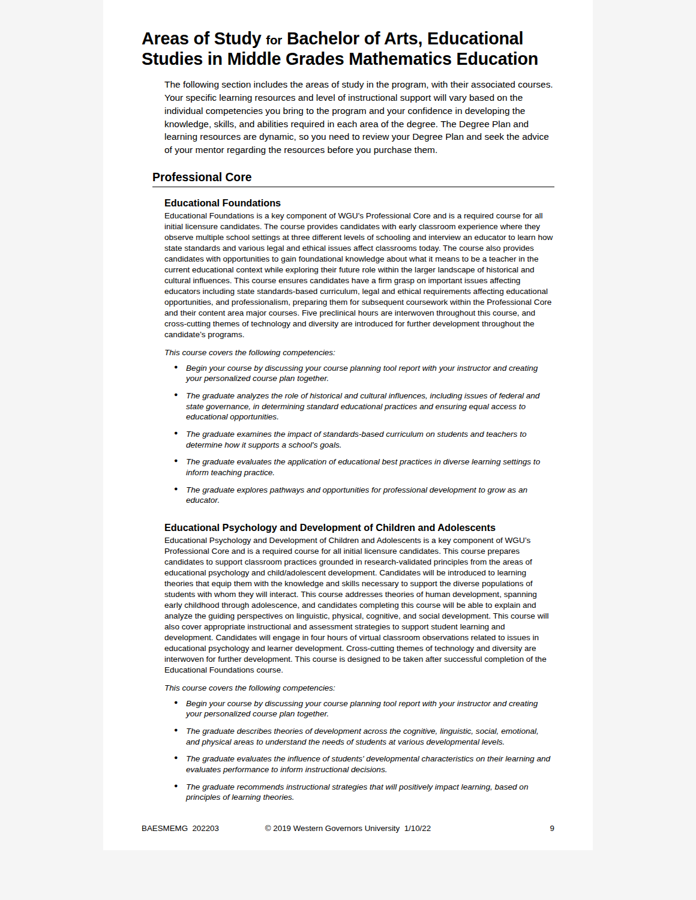Areas of Study for Bachelor of Arts, Educational Studies in Middle Grades Mathematics Education
The following section includes the areas of study in the program, with their associated courses. Your specific learning resources and level of instructional support will vary based on the individual competencies you bring to the program and your confidence in developing the knowledge, skills, and abilities required in each area of the degree. The Degree Plan and learning resources are dynamic, so you need to review your Degree Plan and seek the advice of your mentor regarding the resources before you purchase them.
Professional Core
Educational Foundations
Educational Foundations is a key component of WGU's Professional Core and is a required course for all initial licensure candidates. The course provides candidates with early classroom experience where they observe multiple school settings at three different levels of schooling and interview an educator to learn how state standards and various legal and ethical issues affect classrooms today. The course also provides candidates with opportunities to gain foundational knowledge about what it means to be a teacher in the current educational context while exploring their future role within the larger landscape of historical and cultural influences. This course ensures candidates have a firm grasp on important issues affecting educators including state standards-based curriculum, legal and ethical requirements affecting educational opportunities, and professionalism, preparing them for subsequent coursework within the Professional Core and their content area major courses. Five preclinical hours are interwoven throughout this course, and cross-cutting themes of technology and diversity are introduced for further development throughout the candidate’s programs.
This course covers the following competencies:
Begin your course by discussing your course planning tool report with your instructor and creating your personalized course plan together.
The graduate analyzes the role of historical and cultural influences, including issues of federal and state governance, in determining standard educational practices and ensuring equal access to educational opportunities.
The graduate examines the impact of standards-based curriculum on students and teachers to determine how it supports a school's goals.
The graduate evaluates the application of educational best practices in diverse learning settings to inform teaching practice.
The graduate explores pathways and opportunities for professional development to grow as an educator.
Educational Psychology and Development of Children and Adolescents
Educational Psychology and Development of Children and Adolescents is a key component of WGU’s Professional Core and is a required course for all initial licensure candidates. This course prepares candidates to support classroom practices grounded in research-validated principles from the areas of educational psychology and child/adolescent development. Candidates will be introduced to learning theories that equip them with the knowledge and skills necessary to support the diverse populations of students with whom they will interact. This course addresses theories of human development, spanning early childhood through adolescence, and candidates completing this course will be able to explain and analyze the guiding perspectives on linguistic, physical, cognitive, and social development. This course will also cover appropriate instructional and assessment strategies to support student learning and development. Candidates will engage in four hours of virtual classroom observations related to issues in educational psychology and learner development. Cross-cutting themes of technology and diversity are interwoven for further development. This course is designed to be taken after successful completion of the Educational Foundations course.
This course covers the following competencies:
Begin your course by discussing your course planning tool report with your instructor and creating your personalized course plan together.
The graduate describes theories of development across the cognitive, linguistic, social, emotional, and physical areas to understand the needs of students at various developmental levels.
The graduate evaluates the influence of students' developmental characteristics on their learning and evaluates performance to inform instructional decisions.
The graduate recommends instructional strategies that will positively impact learning, based on principles of learning theories.
BAESMEMG 202203
© 2019 Western Governors University 1/10/22
9